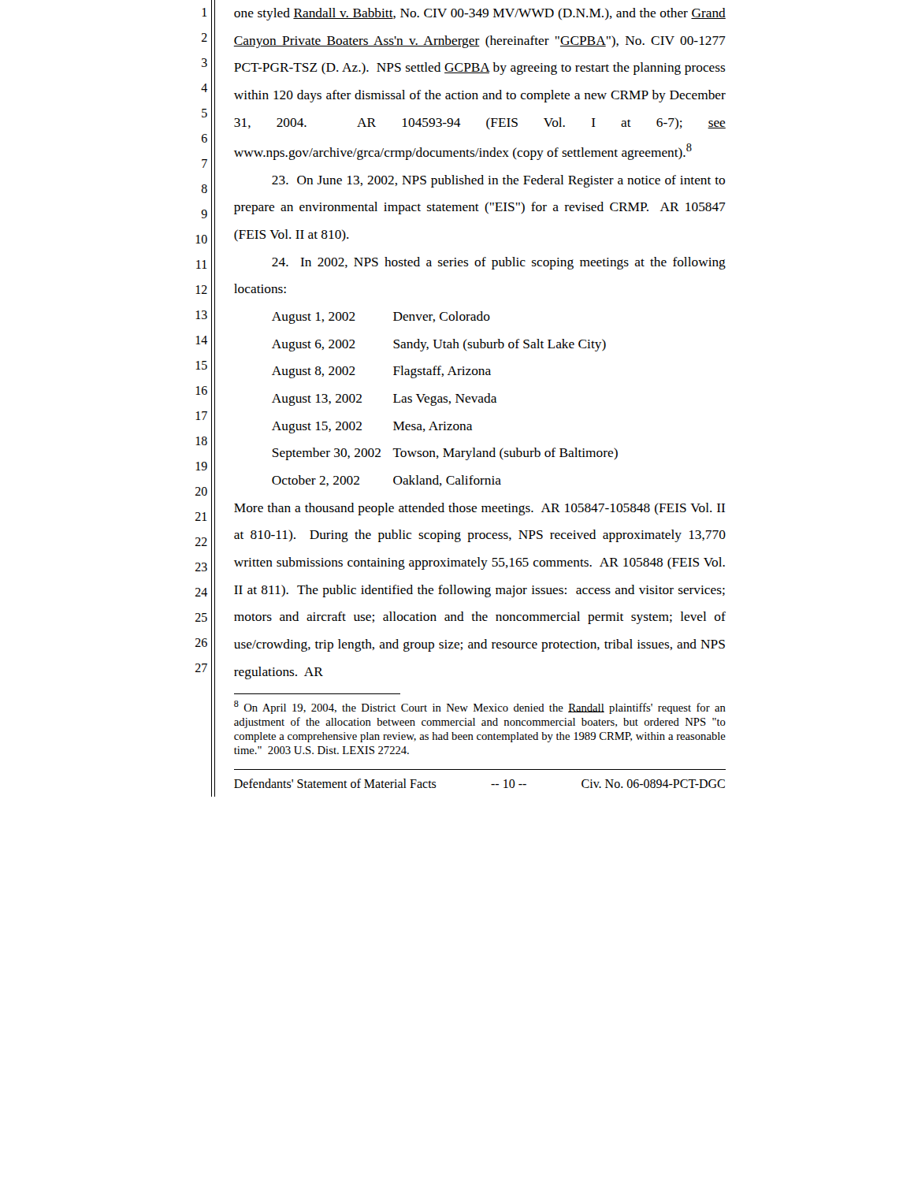1
2
3
4
5
6
7
8
9
10
11
12
13
14
15
16
17
18
19
20
21
22
23
24
25
26
27
one styled Randall v. Babbitt, No. CIV 00-349 MV/WWD (D.N.M.), and the other Grand Canyon Private Boaters Ass'n v. Arnberger (hereinafter "GCPBA"), No. CIV 00-1277 PCT-PGR-TSZ (D. Az.). NPS settled GCPBA by agreeing to restart the planning process within 120 days after dismissal of the action and to complete a new CRMP by December 31, 2004. AR 104593-94 (FEIS Vol. I at 6-7); see www.nps.gov/archive/grca/crmp/documents/index (copy of settlement agreement).8
23. On June 13, 2002, NPS published in the Federal Register a notice of intent to prepare an environmental impact statement ("EIS") for a revised CRMP. AR 105847 (FEIS Vol. II at 810).
24. In 2002, NPS hosted a series of public scoping meetings at the following locations:
August 1, 2002 Denver, Colorado
August 6, 2002 Sandy, Utah (suburb of Salt Lake City)
August 8, 2002 Flagstaff, Arizona
August 13, 2002 Las Vegas, Nevada
August 15, 2002 Mesa, Arizona
September 30, 2002 Towson, Maryland (suburb of Baltimore)
October 2, 2002 Oakland, California
More than a thousand people attended those meetings. AR 105847-105848 (FEIS Vol. II at 810-11). During the public scoping process, NPS received approximately 13,770 written submissions containing approximately 55,165 comments. AR 105848 (FEIS Vol. II at 811). The public identified the following major issues: access and visitor services; motors and aircraft use; allocation and the noncommercial permit system; level of use/crowding, trip length, and group size; and resource protection, tribal issues, and NPS regulations. AR
8 On April 19, 2004, the District Court in New Mexico denied the Randall plaintiffs' request for an adjustment of the allocation between commercial and noncommercial boaters, but ordered NPS "to complete a comprehensive plan review, as had been contemplated by the 1989 CRMP, within a reasonable time." 2003 U.S. Dist. LEXIS 27224.
Defendants' Statement of Material Facts -- 10 -- Civ. No. 06-0894-PCT-DGC